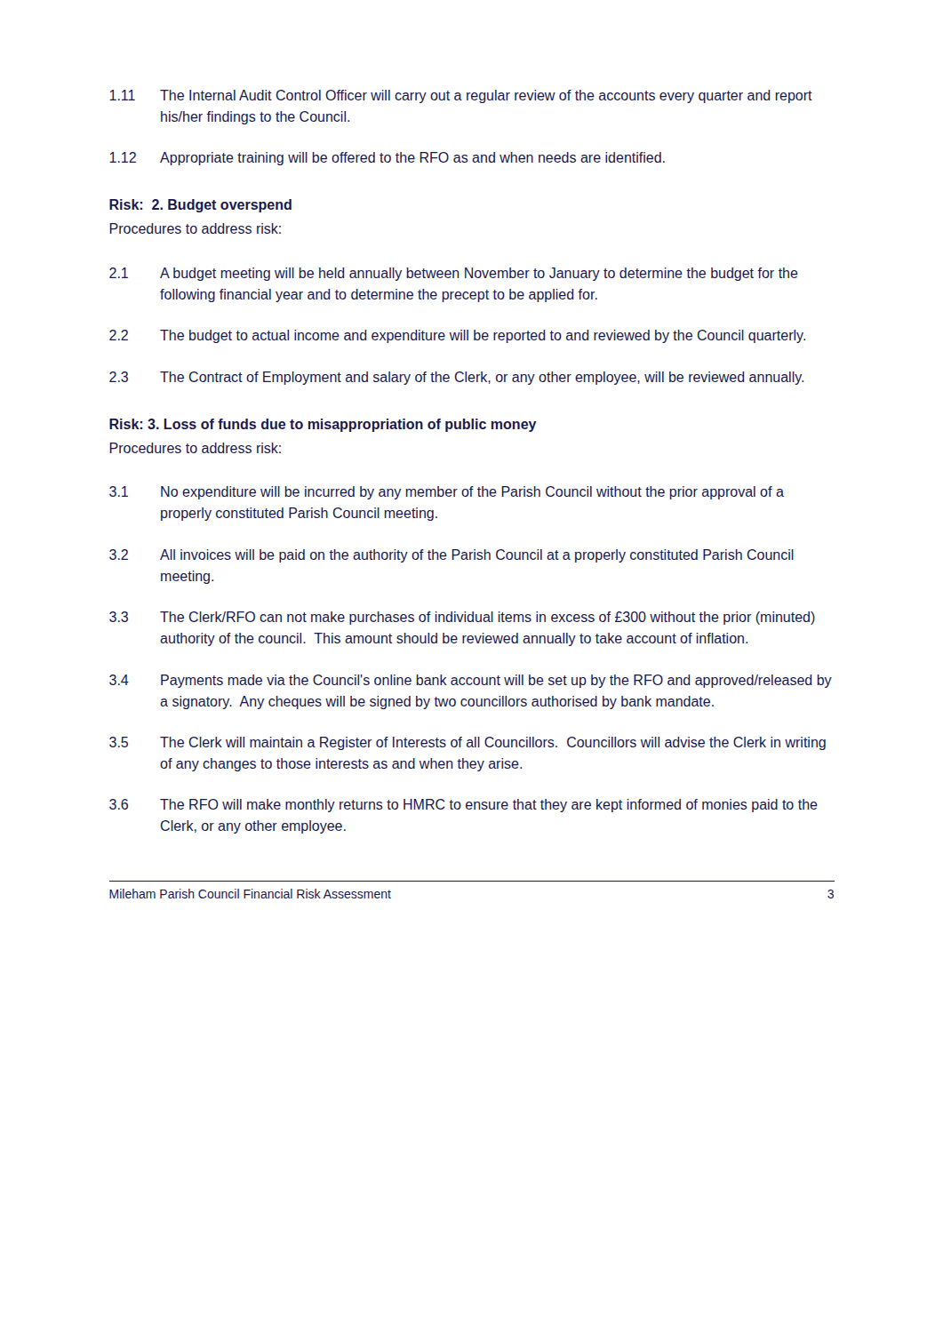1.11
The Internal Audit Control Officer will carry out a regular review of the accounts every quarter and report his/her findings to the Council.
1.12
Appropriate training will be offered to the RFO as and when needs are identified.
Risk: 2. Budget overspend
Procedures to address risk:
2.1
A budget meeting will be held annually between November to January to determine the budget for the following financial year and to determine the precept to be applied for.
2.2
The budget to actual income and expenditure will be reported to and reviewed by the Council quarterly.
2.3
The Contract of Employment and salary of the Clerk, or any other employee, will be reviewed annually.
Risk: 3. Loss of funds due to misappropriation of public money
Procedures to address risk:
3.1
No expenditure will be incurred by any member of the Parish Council without the prior approval of a properly constituted Parish Council meeting.
3.2
All invoices will be paid on the authority of the Parish Council at a properly constituted Parish Council meeting.
3.3
The Clerk/RFO can not make purchases of individual items in excess of £300 without the prior (minuted) authority of the council. This amount should be reviewed annually to take account of inflation.
3.4
Payments made via the Council's online bank account will be set up by the RFO and approved/released by a signatory. Any cheques will be signed by two councillors authorised by bank mandate.
3.5
The Clerk will maintain a Register of Interests of all Councillors. Councillors will advise the Clerk in writing of any changes to those interests as and when they arise.
3.6
The RFO will make monthly returns to HMRC to ensure that they are kept informed of monies paid to the Clerk, or any other employee.
Mileham Parish Council Financial Risk Assessment 3